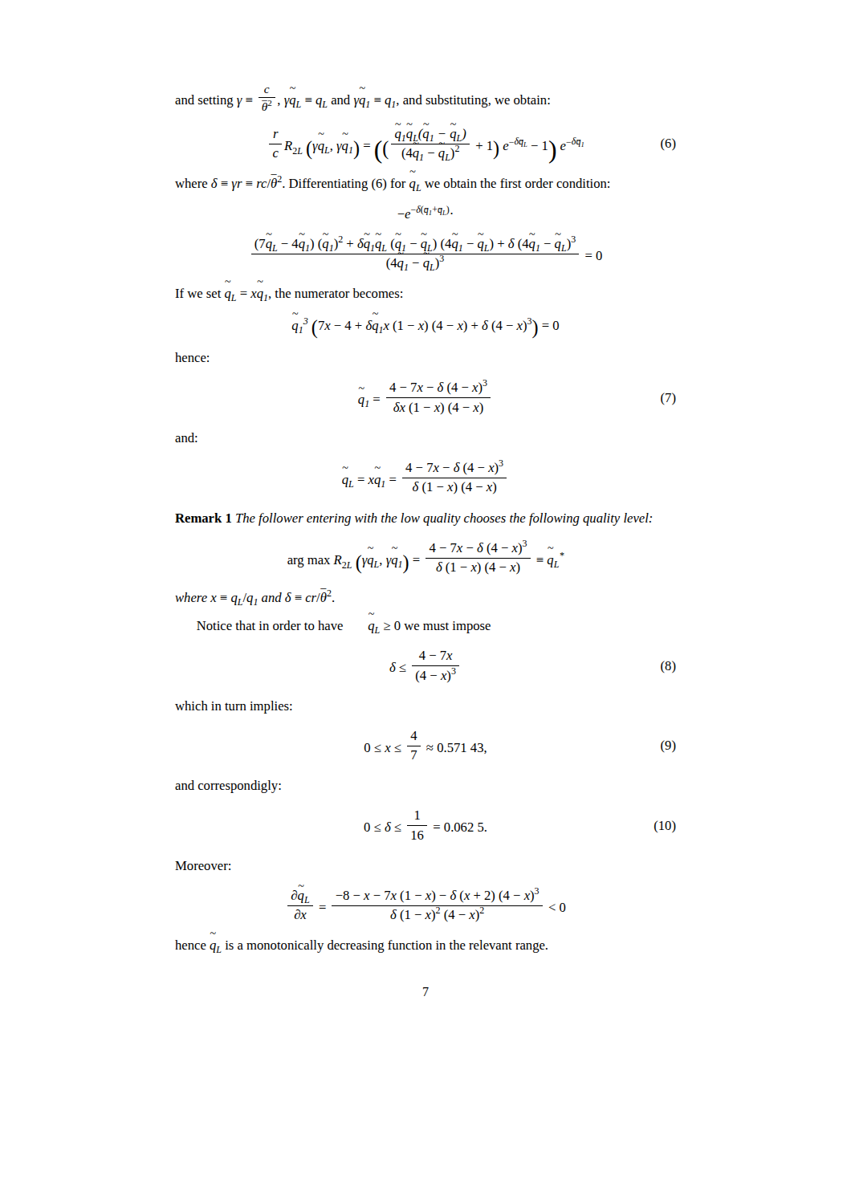and setting γ ≡ c–θ2, γ~qL ≡ qL and γ~q1 ≡ q1, and substituting, we obtain:
rc R2L (γ~qL, γ~q1) = ((~q1~qL(~q1 − ~qL)(4~q1 − ~qL)2 + 1) e−δ~qL − 1) e−δ~q1 (6)
where δ ≡ γr ≡ rc/–θ2. Differentiating (6) for ~qL we obtain the first order condition:
−e−δ(~q1+~qL)·
(7~qL − 4~q1) (~q1)2 + δ~q1~qL (~q1 − ~qL) (4~q1 − ~qL) + δ (4~q1 − ~qL)3(4~q1 − ~qL)3 = 0
If we set ~qL = x~q1, the numerator becomes:
~q13 (7x − 4 + δ~q1x (1 − x) (4 − x) + δ (4 − x)3) = 0
hence:
~q1 = 4 − 7x − δ (4 − x)3 δx (1 − x) (4 − x) (7)
and:
~qL = x~q1 = 4 − 7x − δ (4 − x)3 δ (1 − x) (4 − x)
Remark 1 The follower entering with the low quality chooses the following quality level:
arg max R2L (γ~qL, γ~q1) = 4 − 7x − δ (4 − x)3 δ (1 − x) (4 − x) ≡ ~qL*
where x ≡ qL/q1 and δ ≡ cr/–θ2.
Notice that in order to have ~qL ≥ 0 we must impose
δ ≤ 4 − 7x(4 − x)3 (8)
which in turn implies:
0 ≤ x ≤ 47 ≈ 0.571 43, (9)
and correspondigly:
0 ≤ δ ≤ 116 = 0.062 5. (10)
Moreover:
∂~qL∂x = −8 − x − 7x (1 − x) − δ (x + 2) (4 − x)3 δ (1 − x)2 (4 − x)2 < 0
hence ~qL is a monotonically decreasing function in the relevant range.
7